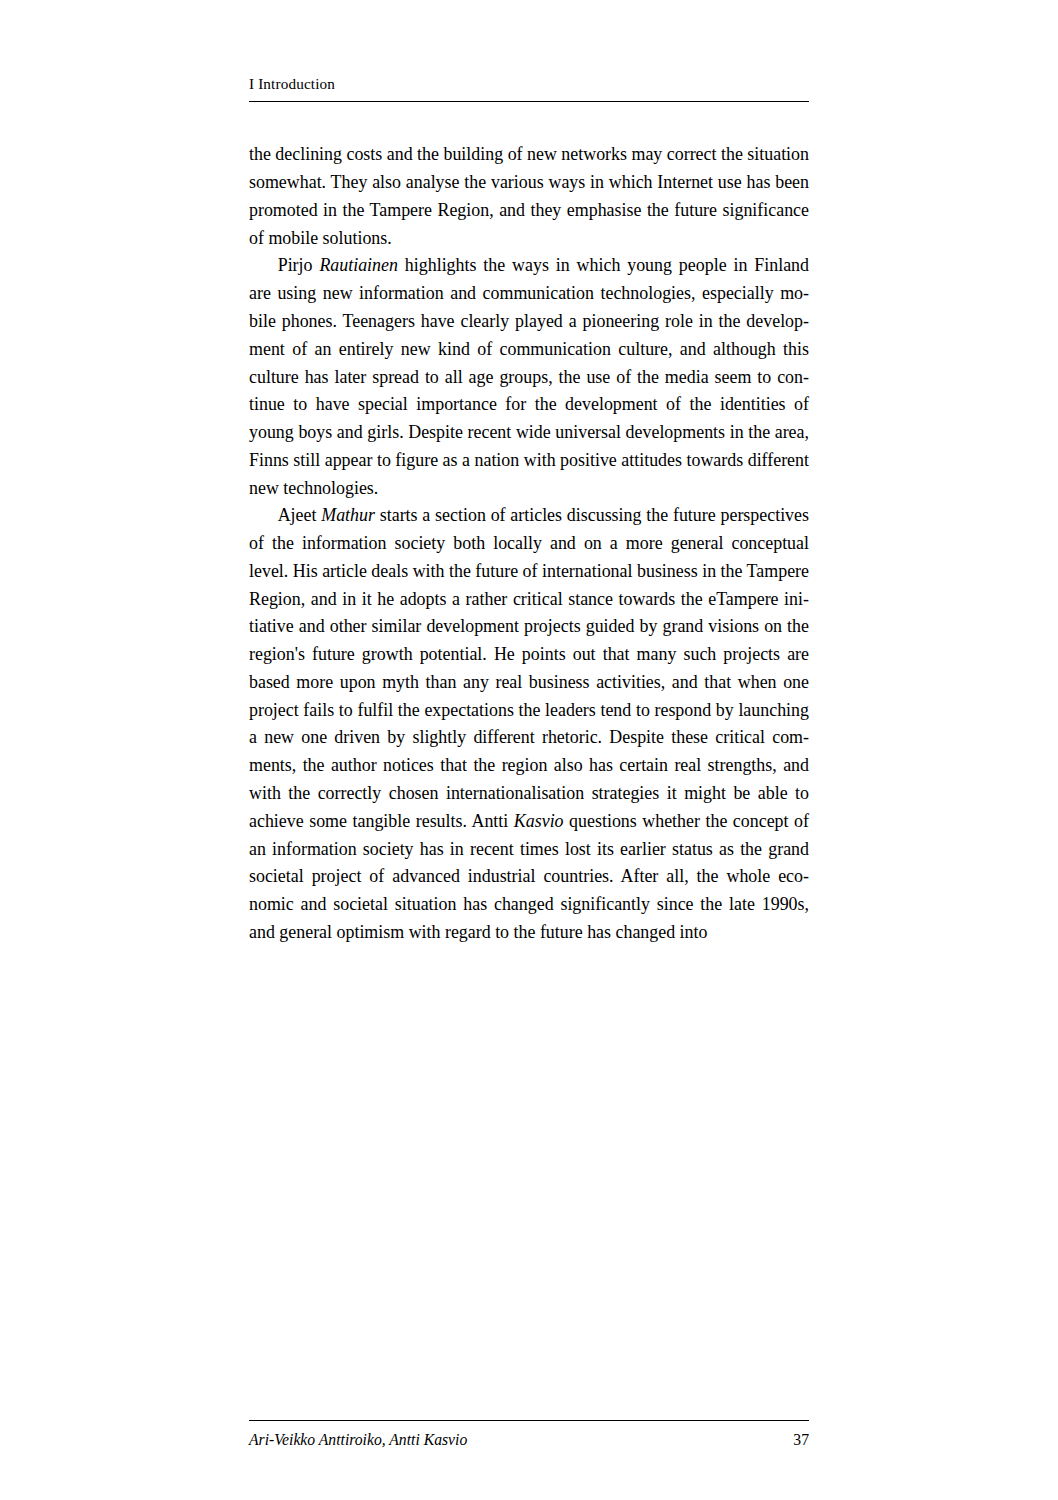I Introduction
the declining costs and the building of new networks may correct the situation somewhat. They also analyse the various ways in which Internet use has been promoted in the Tampere Region, and they emphasise the future significance of mobile solutions.
Pirjo Rautiainen highlights the ways in which young people in Finland are using new information and communication technologies, especially mobile phones. Teenagers have clearly played a pioneering role in the development of an entirely new kind of communication culture, and although this culture has later spread to all age groups, the use of the media seem to continue to have special importance for the development of the identities of young boys and girls. Despite recent wide universal developments in the area, Finns still appear to figure as a nation with positive attitudes towards different new technologies.
Ajeet Mathur starts a section of articles discussing the future perspectives of the information society both locally and on a more general conceptual level. His article deals with the future of international business in the Tampere Region, and in it he adopts a rather critical stance towards the eTampere initiative and other similar development projects guided by grand visions on the region's future growth potential. He points out that many such projects are based more upon myth than any real business activities, and that when one project fails to fulfil the expectations the leaders tend to respond by launching a new one driven by slightly different rhetoric. Despite these critical comments, the author notices that the region also has certain real strengths, and with the correctly chosen internationalisation strategies it might be able to achieve some tangible results. Antti Kasvio questions whether the concept of an information society has in recent times lost its earlier status as the grand societal project of advanced industrial countries. After all, the whole economic and societal situation has changed significantly since the late 1990s, and general optimism with regard to the future has changed into
Ari-Veikko Anttiroiko, Antti Kasvio 37